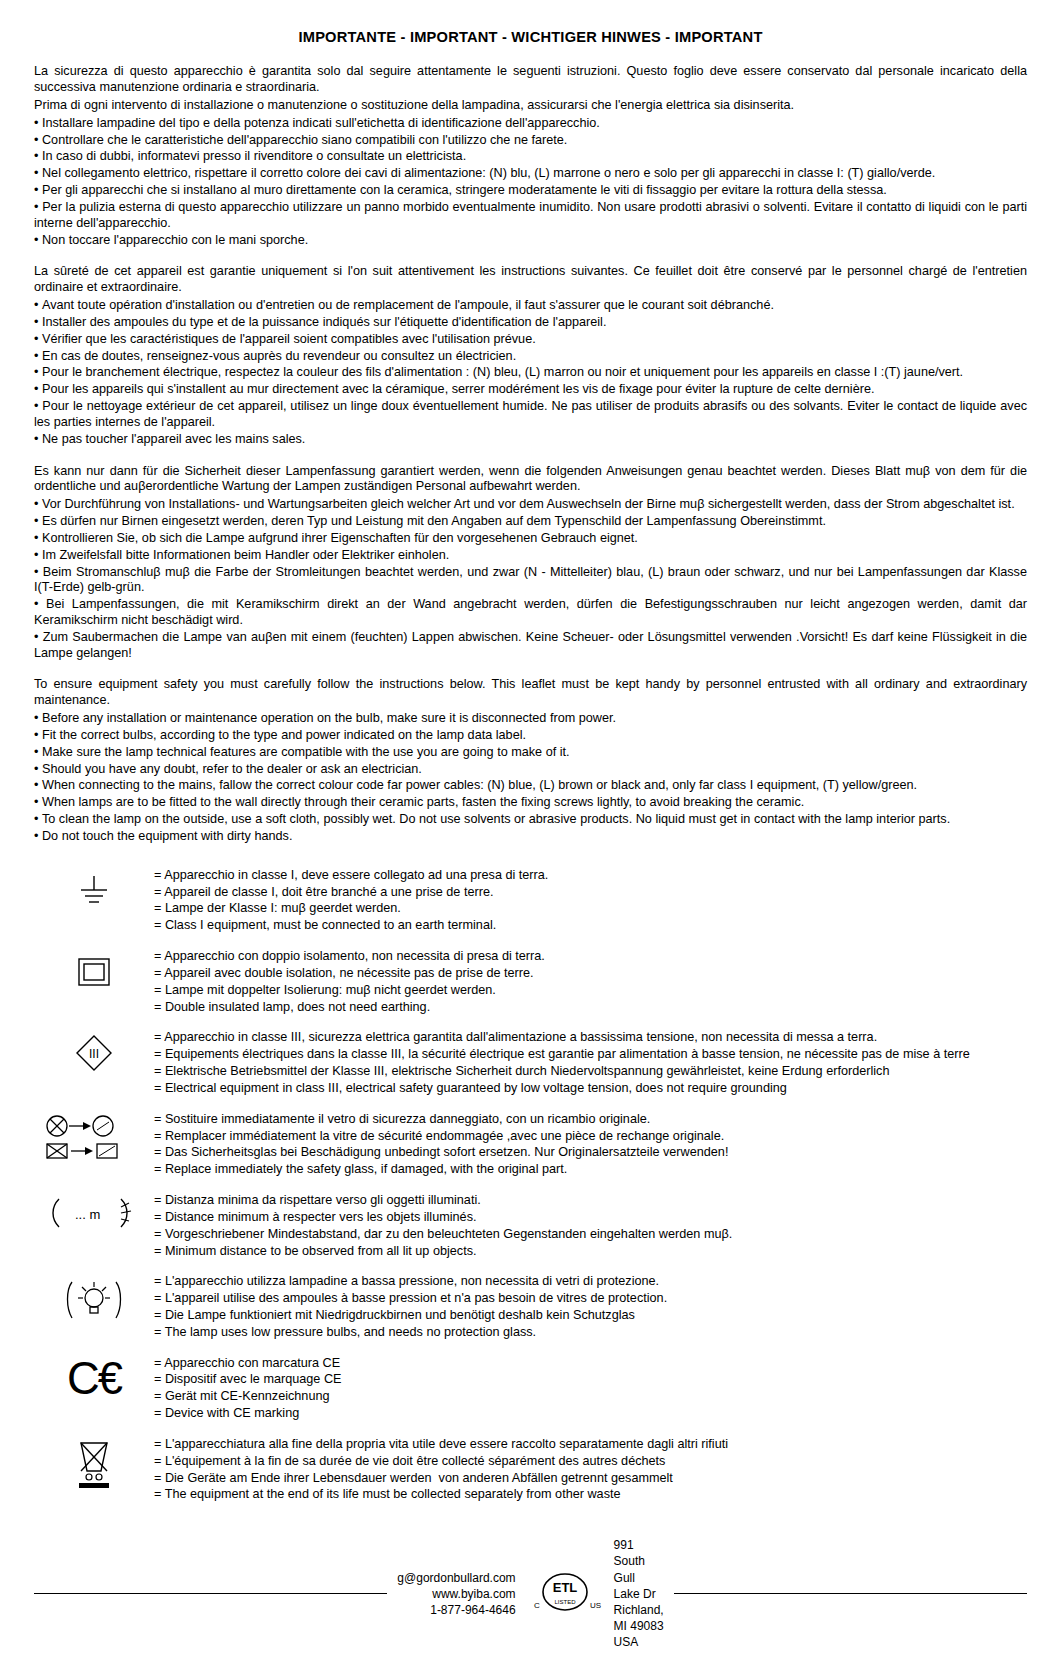IMPORTANTE - IMPORTANT - WICHTIGER HINWES - IMPORTANT
La sicurezza di questo apparecchio è garantita solo dal seguire attentamente le seguenti istruzioni. Questo foglio deve essere conservato dal personale incaricato della successiva manutenzione ordinaria e straordinaria.
Prima di ogni intervento di installazione o manutenzione o sostituzione della lampadina, assicurarsi che l'energia elettrica sia disinserita.
Installare lampadine del tipo e della potenza indicati sull'etichetta di identificazione dell'apparecchio.
Controllare che le caratteristiche dell'apparecchio siano compatibili con l'utilizzo che ne farete.
In caso di dubbi, informatevi presso il rivenditore o consultate un elettricista.
Nel collegamento elettrico, rispettare il corretto colore dei cavi di alimentazione: (N) blu, (L) marrone o nero e solo per gli apparecchi in classe I: (T) giallo/verde.
Per gli apparecchi che si installano al muro direttamente con la ceramica, stringere moderatamente le viti di fissaggio per evitare la rottura della stessa.
Per la pulizia esterna di questo apparecchio utilizzare un panno morbido eventualmente inumidito. Non usare prodotti abrasivi o solventi. Evitare il contatto di liquidi con le parti interne dell'apparecchio.
Non toccare l'apparecchio con le mani sporche.
La sûreté de cet appareil est garantie uniquement si l'on suit attentivement les instructions suivantes. Ce feuillet doit être conservé par le personnel chargé de l'entretien ordinaire et extraordinaire.
Avant toute opération d'installation ou d'entretien ou de remplacement de l'ampoule, il faut s'assurer que le courant soit débranché.
Installer des ampoules du type et de la puissance indiqués sur l'étiquette d'identification de l'appareil.
Vérifier que les caractéristiques de l'appareil soient compatibles avec l'utilisation prévue.
En cas de doutes, renseignez-vous auprès du revendeur ou consultez un électricien.
Pour le branchement électrique, respectez la couleur des fils d'alimentation : (N) bleu, (L) marron ou noir et uniquement pour les appareils en classe I :(T) jaune/vert.
Pour les appareils qui s'installent au mur directement avec la céramique, serrer modérément les vis de fixage pour éviter la rupture de celte dernière.
Pour le nettoyage extérieur de cet appareil, utilisez un linge doux éventuellement humide. Ne pas utiliser de produits abrasifs ou des solvants. Eviter le contact de liquide avec les parties internes de l'appareil.
Ne pas toucher l'appareil avec les mains sales.
Es kann nur dann für die Sicherheit dieser Lampenfassung garantiert werden, wenn die folgenden Anweisungen genau beachtet werden. Dieses Blatt muβ von dem für die ordentliche und auβerordentliche Wartung der Lampen zuständigen Personal aufbewahrt werden.
Vor Durchführung von Installations- und Wartungsarbeiten gleich welcher Art und vor dem Auswechseln der Birne muβ sichergestellt werden, dass der Strom abgeschaltet ist.
Es dürfen nur Birnen eingesetzt werden, deren Typ und Leistung mit den Angaben auf dem Typenschild der Lampenfassung Obereinstimmt.
Kontrollieren Sie, ob sich die Lampe aufgrund ihrer Eigenschaften für den vorgesehenen Gebrauch eignet.
Im Zweifelsfall bitte Informationen beim Handler oder Elektriker einholen.
Beim Stromanschluβ muβ die Farbe der Stromleitungen beachtet werden, und zwar (N - Mittelleiter) blau, (L) braun oder schwarz, und nur bei Lampenfassungen dar Klasse I(T-Erde) gelb-grün.
Bei Lampenfassungen, die mit Keramikschirm direkt an der Wand angebracht werden, dürfen die Befestigungsschrauben nur leicht angezogen werden, damit dar Keramikschirm nicht beschädigt wird.
Zum Saubermachen die Lampe van auβen mit einem (feuchten) Lappen abwischen. Keine Scheuer- oder Lösungsmittel verwenden .Vorsicht! Es darf keine Flüssigkeit in die Lampe gelangen!
To ensure equipment safety you must carefully follow the instructions below. This leaflet must be kept handy by personnel entrusted with all ordinary and extraordinary maintenance.
Before any installation or maintenance operation on the bulb, make sure it is disconnected from power.
Fit the correct bulbs, according to the type and power indicated on the lamp data label.
Make sure the lamp technical features are compatible with the use you are going to make of it.
Should you have any doubt, refer to the dealer or ask an electrician.
When connecting to the mains, fallow the correct colour code far power cables: (N) blue, (L) brown or black and, only far class I equipment, (T) yellow/green.
When lamps are to be fitted to the wall directly through their ceramic parts, fasten the fixing screws lightly, to avoid breaking the ceramic.
To clean the lamp on the outside, use a soft cloth, possibly wet. Do not use solvents or abrasive products. No liquid must get in contact with the lamp interior parts.
Do not touch the equipment with dirty hands.
| | = Apparecchio in classe I, deve essere collegato ad una presa di terra. = Appareil de classe I, doit être branché a une prise de terre. = Lampe der Klasse I: muβ geerdet werden. = Class I equipment, must be connected to an earth terminal. |
| | = Apparecchio con doppio isolamento, non necessita di presa di terra. = Appareil avec double isolation, ne nécessite pas de prise de terre. = Lampe mit doppelter Isolierung: muβ nicht geerdet werden. = Double insulated lamp, does not need earthing. |
| III | = Apparecchio in classe III, sicurezza elettrica garantita dall'alimentazione a bassissima tensione, non necessita di messa a terra. = Equipements électriques dans la classe III, la sécurité électrique est garantie par alimentation à basse tension, ne nécessite pas de mise à terre = Elektrische Betriebsmittel der Klasse III, elektrische Sicherheit durch Niedervoltspannung gewährleistet, keine Erdung erforderlich = Electrical equipment in class III, electrical safety guaranteed by low voltage tension, does not require grounding |
| | = Sostituire immediatamente il vetro di sicurezza danneggiato, con un ricambio originale. = Remplacer immédiatement la vitre de sécurité endommagée ,avec une pièce de rechange originale. = Das Sicherheitsglas bei Beschädigung unbedingt sofort ersetzen. Nur Originalersatzteile verwenden! = Replace immediately the safety glass, if damaged, with the original part. |
| ... m | = Distanza minima da rispettare verso gli oggetti illuminati. = Distance minimum à respecter vers les objets illuminés. = Vorgeschriebener Mindestabstand, dar zu den beleuchteten Gegenstanden eingehalten werden muβ. = Minimum distance to be observed from all lit up objects. |
| | = L'apparecchio utilizza lampadine a bassa pressione, non necessita di vetri di protezione. = L'appareil utilise des ampoules à basse pression et n'a pas besoin de vitres de protection. = Die Lampe funktioniert mit Niedrigdruckbirnen und benötigt deshalb kein Schutzglas = The lamp uses low pressure bulbs, and needs no protection glass. |
| C€ | = Apparecchio con marcatura CE = Dispositif avec le marquage CE = Gerät mit CE-Kennzeichnung = Device with CE marking |
| | = L'apparecchiatura alla fine della propria vita utile deve essere raccolto separatamente dagli altri rifiuti = L'équipement à la fin de sa durée de vie doit être collecté séparément des autres déchets = Die Geräte am Ende ihrer Lebensdauer werden von anderen Abfällen getrennt gesammelt = The equipment at the end of its life must be collected separately from other waste |
g@gordonbullard.com
www.byiba.com
1-877-964-4646
ETL LISTED C US
991 South Gull Lake Dr
Richland, MI 49083
USA